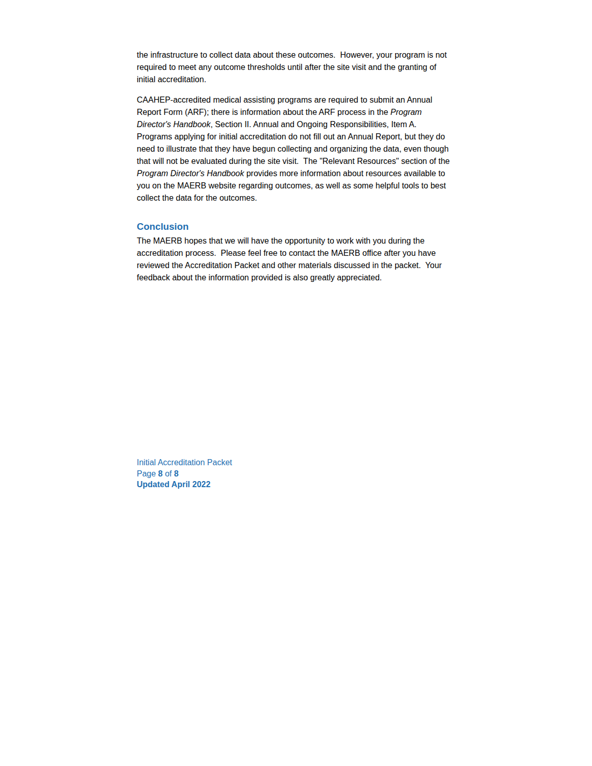the infrastructure to collect data about these outcomes. However, your program is not required to meet any outcome thresholds until after the site visit and the granting of initial accreditation.
CAAHEP-accredited medical assisting programs are required to submit an Annual Report Form (ARF); there is information about the ARF process in the Program Director's Handbook, Section II. Annual and Ongoing Responsibilities, Item A. Programs applying for initial accreditation do not fill out an Annual Report, but they do need to illustrate that they have begun collecting and organizing the data, even though that will not be evaluated during the site visit. The "Relevant Resources" section of the Program Director's Handbook provides more information about resources available to you on the MAERB website regarding outcomes, as well as some helpful tools to best collect the data for the outcomes.
Conclusion
The MAERB hopes that we will have the opportunity to work with you during the accreditation process. Please feel free to contact the MAERB office after you have reviewed the Accreditation Packet and other materials discussed in the packet. Your feedback about the information provided is also greatly appreciated.
Initial Accreditation Packet
Page 8 of 8
Updated April 2022